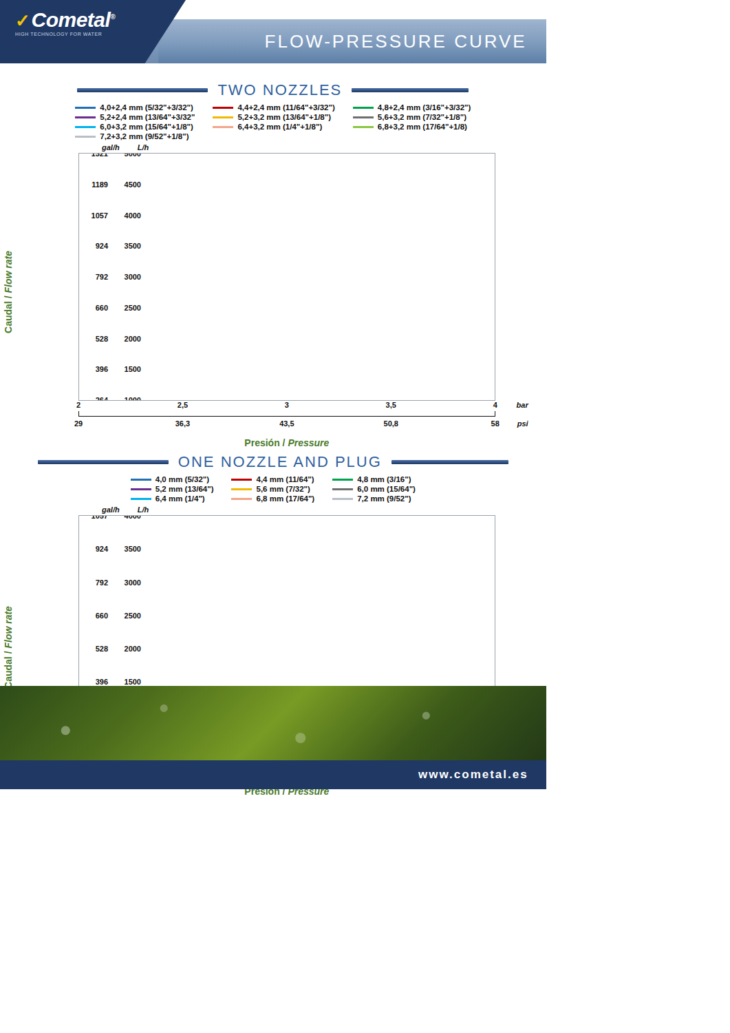Flow-Pressure Curve
✓Cometal®
High Technology for Water
Two Nozzles
4,0+2,4 mm (5/32"+3/32")
4,4+2,4 mm (11/64"+3/32")
4,8+2,4 mm (3/16"+3/32")
5,2+2,4 mm (13/64"+3/32"
5,2+3,2 mm (13/64"+1/8")
5,6+3,2 mm (7/32"+1/8")
6,0+3,2 mm (15/64"+1/8")
6,4+3,2 mm (1/4"+1/8")
6,8+3,2 mm (17/64"+1/8)
7,2+3,2 mm (9/52"+1/8")
gal/h L/h
Caudal / Flow rate
13215000
11894500
10574000
9243500
7923000
6602500
5282000
3961500
2641000
2
2,5
3
3,5
4
bar
29
36,3
43,5
50,8
58
psi
Presión / Pressure
One Nozzle and Plug
4,0 mm (5/32")
4,4 mm (11/64")
4,8 mm (3/16")
5,2 mm (13/64")
5,6 mm (7/32")
6,0 mm (15/64")
6,4 mm (1/4")
6,8 mm (17/64")
7,2 mm (9/52")
gal/h L/h
Caudal / Flow rate
10574000
9243500
7923000
6602500
5282000
3961500
2641000
132500
2
2,5
3
3,5
4
bar
29
36,3
43,5
50,8
58
psi
Presión / Pressure
www.cometal.es